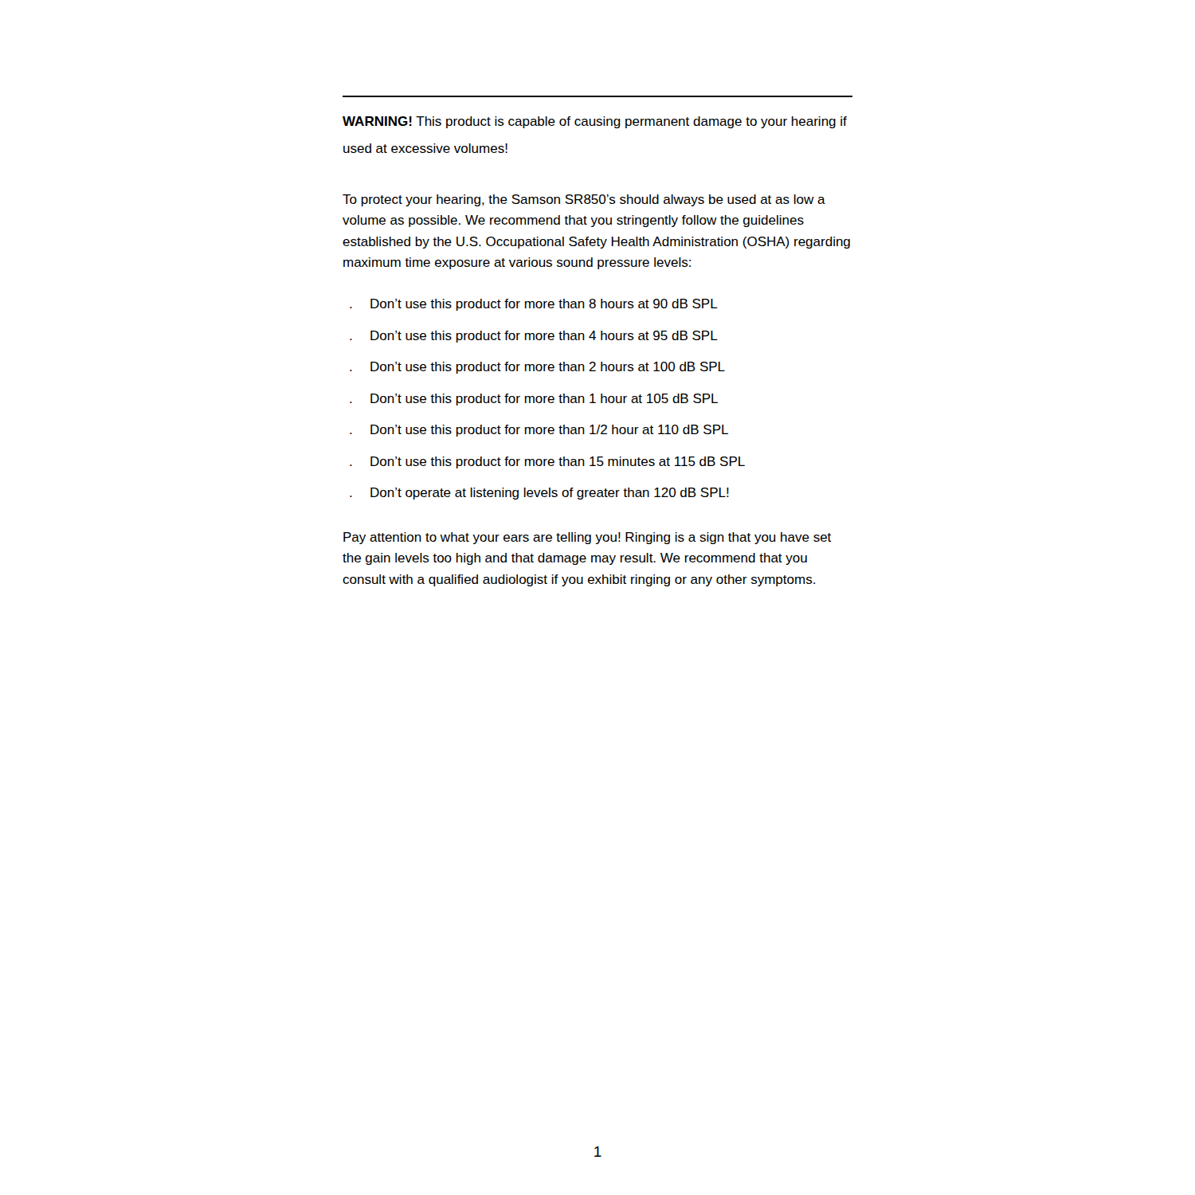WARNING! This product is capable of causing permanent damage to your hearing if used at excessive volumes!
To protect your hearing, the Samson SR850’s should always be used at as low a volume as possible. We recommend that you stringently follow the guidelines established by the U.S. Occupational Safety Health Administration (OSHA) regarding maximum time exposure at various sound pressure levels:
Don’t use this product for more than 8 hours at 90 dB SPL
Don’t use this product for more than 4 hours at 95 dB SPL
Don’t use this product for more than 2 hours at 100 dB SPL
Don’t use this product for more than 1 hour at 105 dB SPL
Don’t use this product for more than 1/2 hour at 110 dB SPL
Don’t use this product for more than 15 minutes at 115 dB SPL
Don’t operate at listening levels of greater than 120 dB SPL!
Pay attention to what your ears are telling you! Ringing is a sign that you have set the gain levels too high and that damage may result. We recommend that you consult with a qualified audiologist if you exhibit ringing or any other symptoms.
1